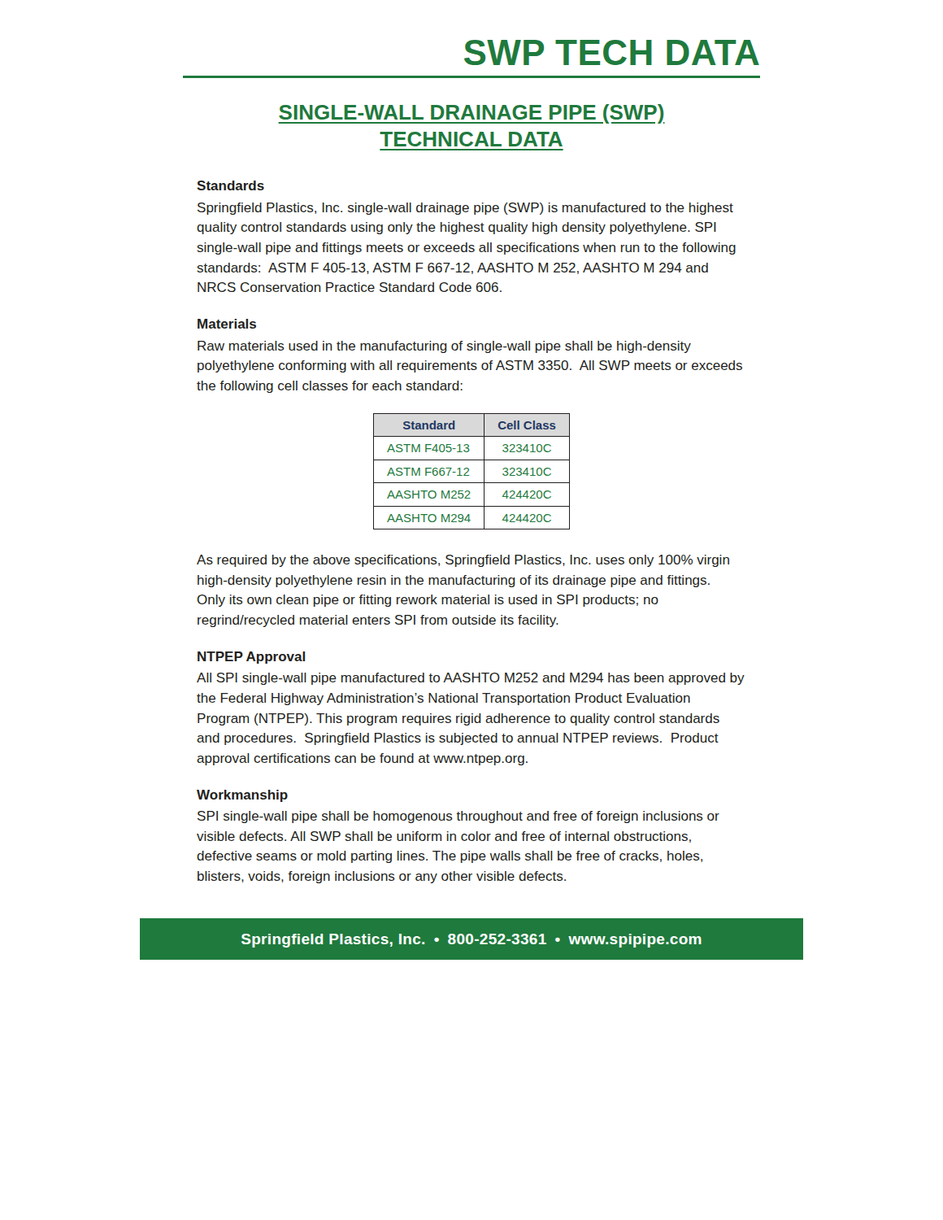SWP TECH DATA
SINGLE-WALL DRAINAGE PIPE (SWP) TECHNICAL DATA
Standards
Springfield Plastics, Inc. single-wall drainage pipe (SWP) is manufactured to the highest quality control standards using only the highest quality high density polyethylene. SPI single-wall pipe and fittings meets or exceeds all specifications when run to the following standards: ASTM F 405-13, ASTM F 667-12, AASHTO M 252, AASHTO M 294 and NRCS Conservation Practice Standard Code 606.
Materials
Raw materials used in the manufacturing of single-wall pipe shall be high-density polyethylene conforming with all requirements of ASTM 3350. All SWP meets or exceeds the following cell classes for each standard:
| Standard | Cell Class |
| --- | --- |
| ASTM F405-13 | 323410C |
| ASTM F667-12 | 323410C |
| AASHTO M252 | 424420C |
| AASHTO M294 | 424420C |
As required by the above specifications, Springfield Plastics, Inc. uses only 100% virgin high-density polyethylene resin in the manufacturing of its drainage pipe and fittings. Only its own clean pipe or fitting rework material is used in SPI products; no regrind/recycled material enters SPI from outside its facility.
NTPEP Approval
All SPI single-wall pipe manufactured to AASHTO M252 and M294 has been approved by the Federal Highway Administration’s National Transportation Product Evaluation Program (NTPEP). This program requires rigid adherence to quality control standards and procedures. Springfield Plastics is subjected to annual NTPEP reviews. Product approval certifications can be found at www.ntpep.org.
Workmanship
SPI single-wall pipe shall be homogenous throughout and free of foreign inclusions or visible defects. All SWP shall be uniform in color and free of internal obstructions, defective seams or mold parting lines. The pipe walls shall be free of cracks, holes, blisters, voids, foreign inclusions or any other visible defects.
Springfield Plastics, Inc.•800-252-3361•www.spipipe.com